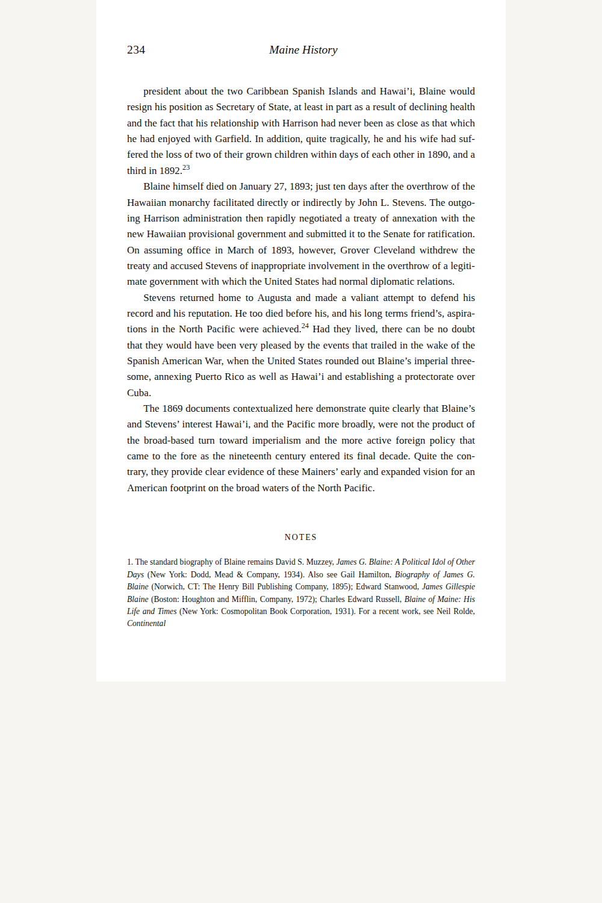234 Maine History
president about the two Caribbean Spanish Islands and Hawai’i, Blaine would resign his position as Secretary of State, at least in part as a result of declining health and the fact that his relationship with Harrison had never been as close as that which he had enjoyed with Garfield. In addition, quite tragically, he and his wife had suffered the loss of two of their grown children within days of each other in 1890, and a third in 1892.23
Blaine himself died on January 27, 1893; just ten days after the overthrow of the Hawaiian monarchy facilitated directly or indirectly by John L. Stevens. The outgoing Harrison administration then rapidly negotiated a treaty of annexation with the new Hawaiian provisional government and submitted it to the Senate for ratification. On assuming office in March of 1893, however, Grover Cleveland withdrew the treaty and accused Stevens of inappropriate involvement in the overthrow of a legitimate government with which the United States had normal diplomatic relations.
Stevens returned home to Augusta and made a valiant attempt to defend his record and his reputation. He too died before his, and his long terms friend’s, aspirations in the North Pacific were achieved.24 Had they lived, there can be no doubt that they would have been very pleased by the events that trailed in the wake of the Spanish American War, when the United States rounded out Blaine’s imperial threesome, annexing Puerto Rico as well as Hawai’i and establishing a protectorate over Cuba.
The 1869 documents contextualized here demonstrate quite clearly that Blaine’s and Stevens’ interest Hawai’i, and the Pacific more broadly, were not the product of the broad-based turn toward imperialism and the more active foreign policy that came to the fore as the nineteenth century entered its final decade. Quite the contrary, they provide clear evidence of these Mainers’ early and expanded vision for an American footprint on the broad waters of the North Pacific.
Notes
1. The standard biography of Blaine remains David S. Muzzey, James G. Blaine: A Political Idol of Other Days (New York: Dodd, Mead & Company, 1934). Also see Gail Hamilton, Biography of James G. Blaine (Norwich, CT: The Henry Bill Publishing Company, 1895); Edward Stanwood, James Gillespie Blaine (Boston: Houghton and Mifflin, Company, 1972); Charles Edward Russell, Blaine of Maine: His Life and Times (New York: Cosmopolitan Book Corporation, 1931). For a recent work, see Neil Rolde, Continental